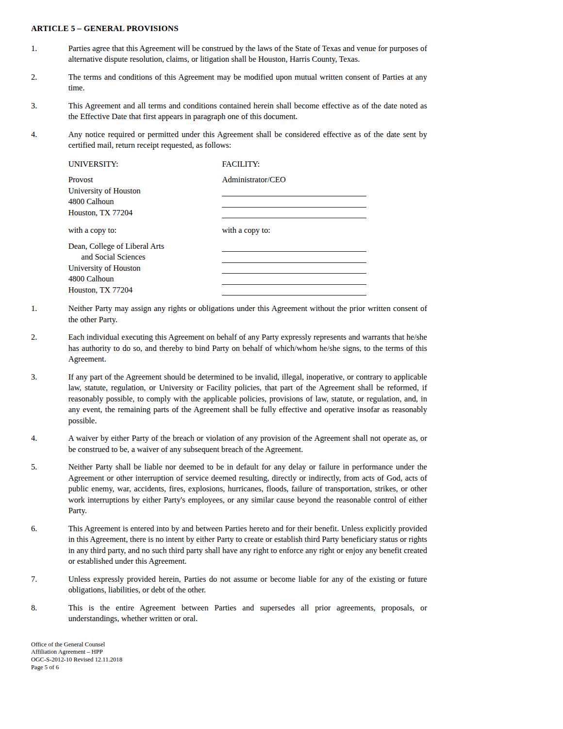ARTICLE 5 – GENERAL PROVISIONS
Parties agree that this Agreement will be construed by the laws of the State of Texas and venue for purposes of alternative dispute resolution, claims, or litigation shall be Houston, Harris County, Texas.
The terms and conditions of this Agreement may be modified upon mutual written consent of Parties at any time.
This Agreement and all terms and conditions contained herein shall become effective as of the date noted as the Effective Date that first appears in paragraph one of this document.
Any notice required or permitted under this Agreement shall be considered effective as of the date sent by certified mail, return receipt requested, as follows:
| UNIVERSITY: | FACILITY: |
| Provost University of Houston 4800 Calhoun Houston, TX 77204 | Administrator/CEO |
| with a copy to: | with a copy to: |
| Dean, College of Liberal Arts and Social Sciences University of Houston 4800 Calhoun Houston, TX 77204 | |
Neither Party may assign any rights or obligations under this Agreement without the prior written consent of the other Party.
Each individual executing this Agreement on behalf of any Party expressly represents and warrants that he/she has authority to do so, and thereby to bind Party on behalf of which/whom he/she signs, to the terms of this Agreement.
If any part of the Agreement should be determined to be invalid, illegal, inoperative, or contrary to applicable law, statute, regulation, or University or Facility policies, that part of the Agreement shall be reformed, if reasonably possible, to comply with the applicable policies, provisions of law, statute, or regulation, and, in any event, the remaining parts of the Agreement shall be fully effective and operative insofar as reasonably possible.
A waiver by either Party of the breach or violation of any provision of the Agreement shall not operate as, or be construed to be, a waiver of any subsequent breach of the Agreement.
Neither Party shall be liable nor deemed to be in default for any delay or failure in performance under the Agreement or other interruption of service deemed resulting, directly or indirectly, from acts of God, acts of public enemy, war, accidents, fires, explosions, hurricanes, floods, failure of transportation, strikes, or other work interruptions by either Party's employees, or any similar cause beyond the reasonable control of either Party.
This Agreement is entered into by and between Parties hereto and for their benefit. Unless explicitly provided in this Agreement, there is no intent by either Party to create or establish third Party beneficiary status or rights in any third party, and no such third party shall have any right to enforce any right or enjoy any benefit created or established under this Agreement.
Unless expressly provided herein, Parties do not assume or become liable for any of the existing or future obligations, liabilities, or debt of the other.
This is the entire Agreement between Parties and supersedes all prior agreements, proposals, or understandings, whether written or oral.
Office of the General Counsel
Affiliation Agreement – HPP
OGC-S-2012-10 Revised 12.11.2018
Page 5 of 6